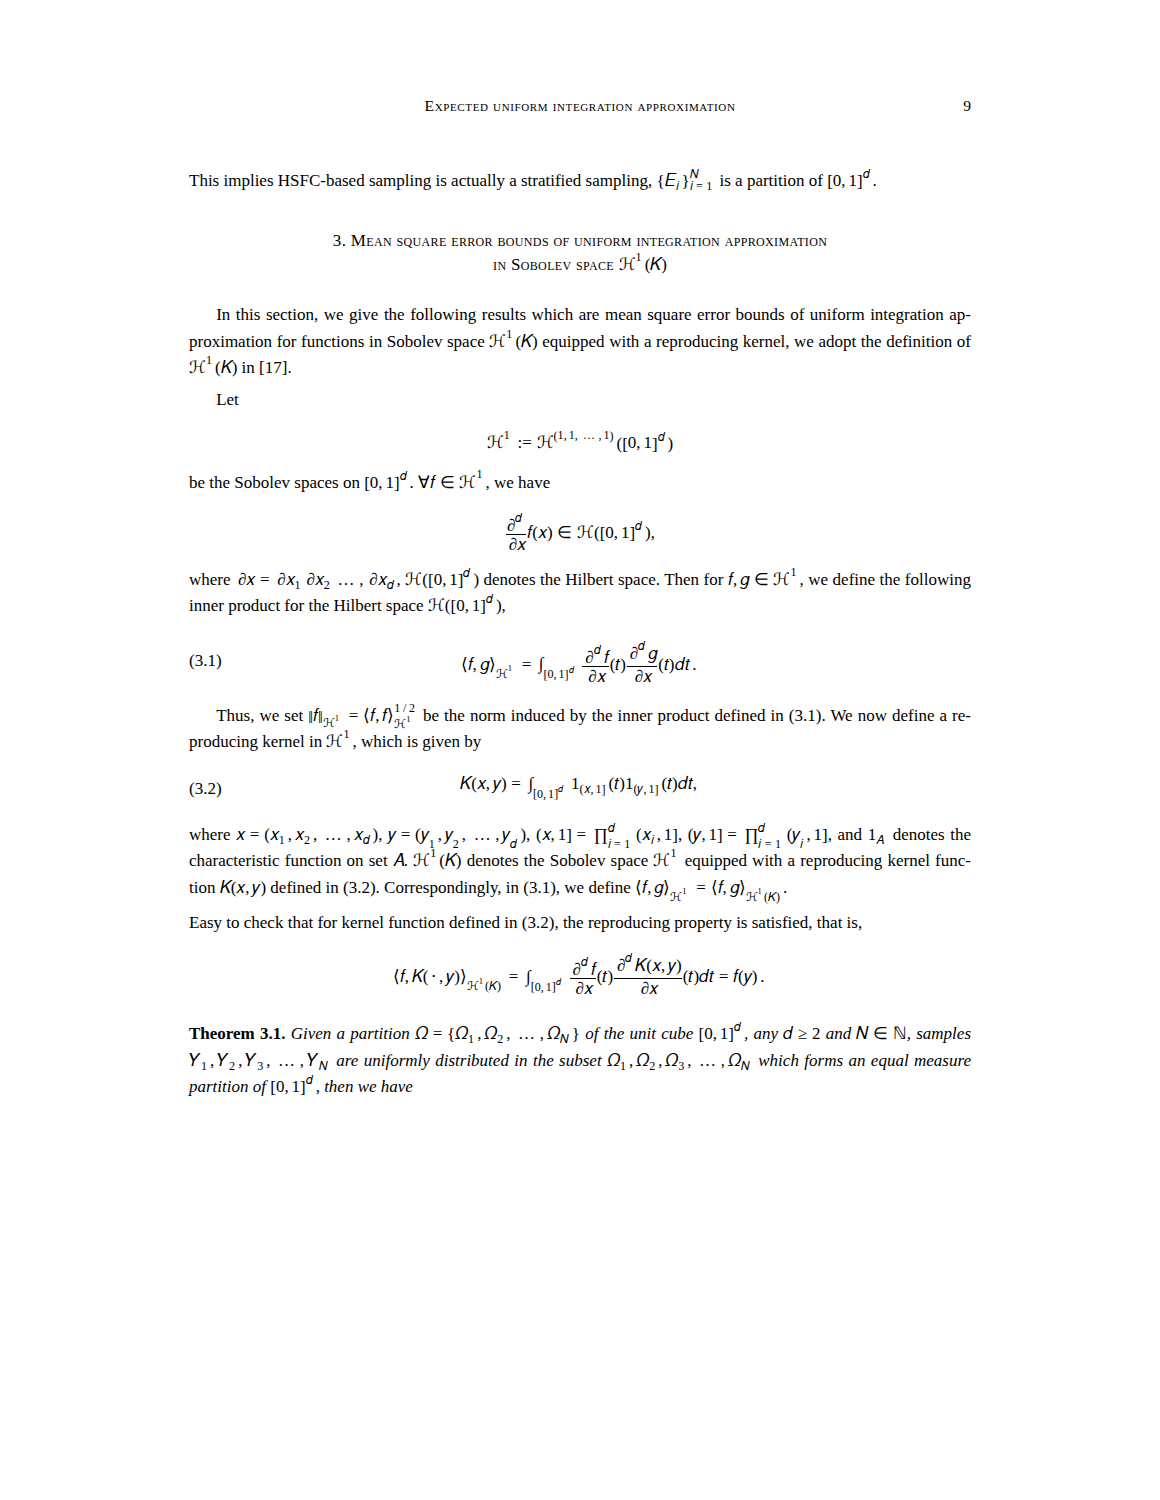Expected uniform integration approximation 9
This implies HSFC-based sampling is actually a stratified sampling, {Ei}i=1N is a partition of [0,1]d.
3. Mean square error bounds of uniform integration approximation
in Sobolev space ℋ1(K)
In this section, we give the following results which are mean square error bounds of uniform integration approximation for functions in Sobolev space ℋ1(K) equipped with a reproducing kernel, we adopt the definition of ℋ1(K) in [17].
Let
ℋ1 := ℋ(1,1,…,1) ([0,1]d)
be the Sobolev spaces on [0,1]d. ∀f∈ℋ1, we have
∂d∂x f(x) ∈ ℋ([0,1]d) ,
where ∂x=∂x1∂x2…,∂xd, ℋ([0,1]d) denotes the Hilbert space. Then for f,g∈ℋ1, we define the following inner product for the Hilbert space ℋ([0,1]d),
(3.1) ⟨f,g⟩ℋ1 = ∫[0,1]d ∂df∂x (t) ∂dg∂x (t)dt.
Thus, we set ‖f‖ℋ1=⟨f,f⟩ℋ11/2 be the norm induced by the inner product defined in (3.1). We now define a reproducing kernel in ℋ1, which is given by
(3.2) K(x,y) = ∫[0,1]d 1(x,1] (t) 1(y,1] (t)dt,
where x=(x1,x2,…,xd), y=(y1,y2,…,yd), (x,1]=∏i=1d(xi,1], (y,1]=∏i=1d(yi,1], and 1A denotes the characteristic function on set A. ℋ1(K) denotes the Sobolev space ℋ1 equipped with a reproducing kernel function K(x,y) defined in (3.2). Correspondingly, in (3.1), we define ⟨f,g⟩ℋ1=⟨f,g⟩ℋ1(K).
Easy to check that for kernel function defined in (3.2), the reproducing property is satisfied, that is,
⟨f,K(⋅,y)⟩ℋ1(K) = ∫[0,1]d ∂df∂x (t) ∂dK(x,y)∂x (t)dt =f(y).
Theorem 3.1. Given a partition Ω={Ω1,Ω2,…,ΩN} of the unit cube [0,1]d, any d≥2 and N∈ℕ, samples Y1,Y2,Y3,…,YN are uniformly distributed in the subset Ω1,Ω2,Ω3,…,ΩN which forms an equal measure partition of [0,1]d, then we have